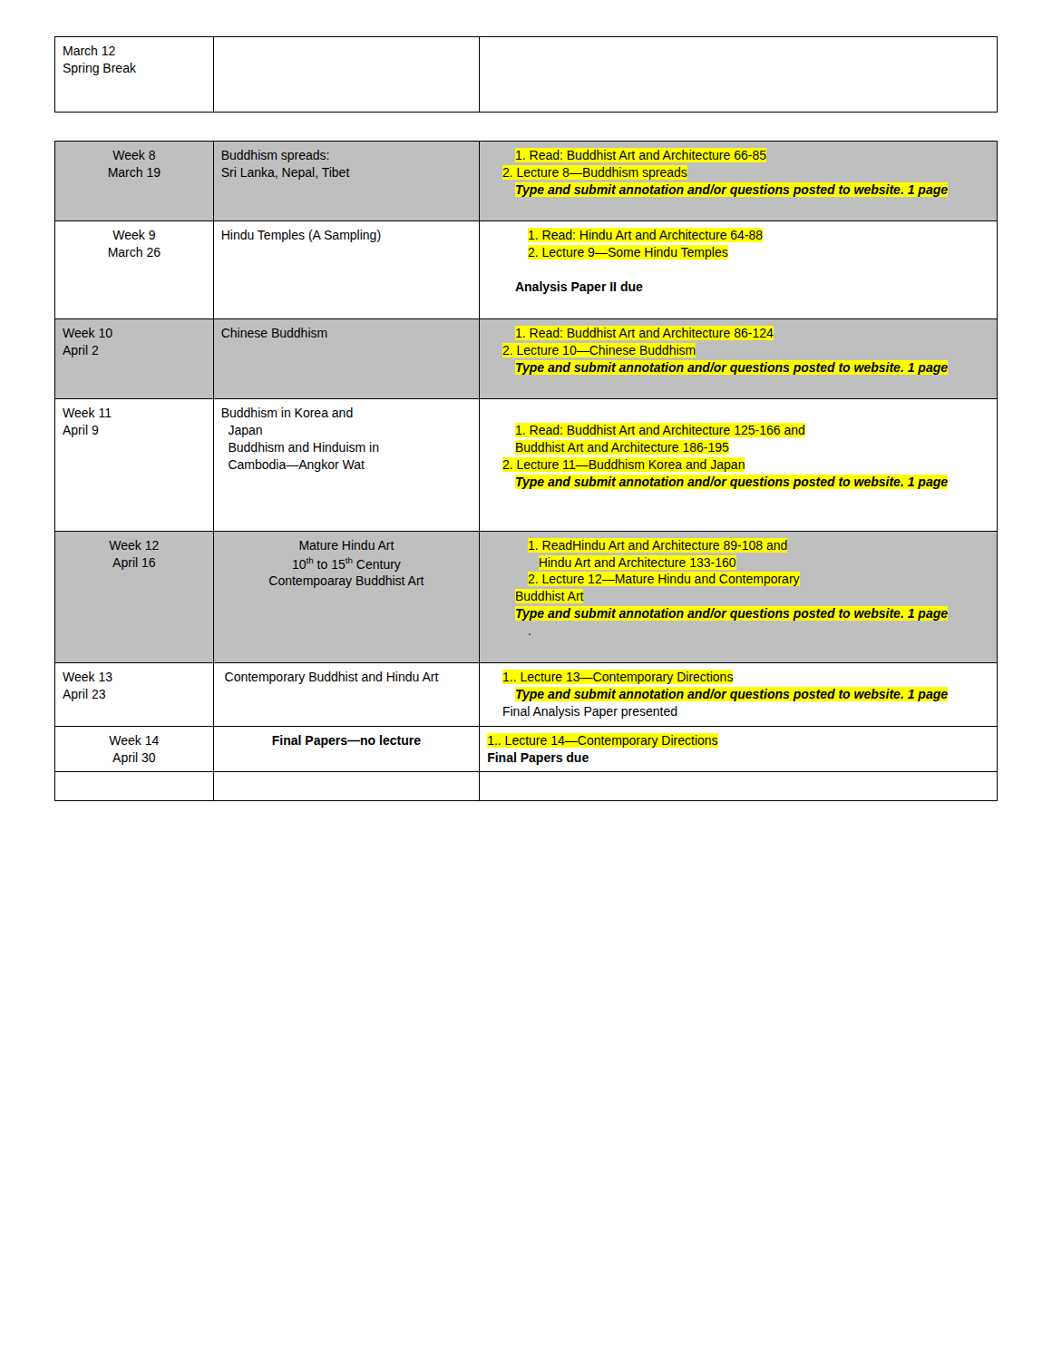| March 12 Spring Break | | |
| Week 8 March 19 | Buddhism spreads: Sri Lanka, Nepal, Tibet | 1. Read: Buddhist Art and Architecture 66-85 2. Lecture 8—Buddhism spreads Type and submit annotation and/or questions posted to website. 1 page |
| Week 9 March 26 | Hindu Temples (A Sampling) | 1. Read: Hindu Art and Architecture 64-88 2. Lecture 9—Some Hindu Temples Analysis Paper II due |
| Week 10 April 2 | Chinese Buddhism | 1. Read: Buddhist Art and Architecture 86-124 2. Lecture 10—Chinese Buddhism Type and submit annotation and/or questions posted to website. 1 page |
| Week 11 April 9 | Buddhism in Korea and Japan Buddhism and Hinduism in Cambodia—Angkor Wat | 1. Read: Buddhist Art and Architecture 125-166 and Buddhist Art and Architecture 186-195 2. Lecture 11—Buddhism Korea and Japan Type and submit annotation and/or questions posted to website. 1 page |
| Week 12 April 16 | Mature Hindu Art 10 th to 15 th Century Contempoaray Buddhist Art | 1. ReadHindu Art and Architecture 89-108 and Hindu Art and Architecture 133-160 2. Lecture 12—Mature Hindu and Contemporary Buddhist Art Type and submit annotation and/or questions posted to website. 1 page . |
| Week 13 April 23 | Contemporary Buddhist and Hindu Art | 1.. Lecture 13—Contemporary Directions Type and submit annotation and/or questions posted to website. 1 page Final Analysis Paper presented |
| Week 14 April 30 | Final Papers—no lecture | 1.. Lecture 14—Contemporary Directions Final Papers due |